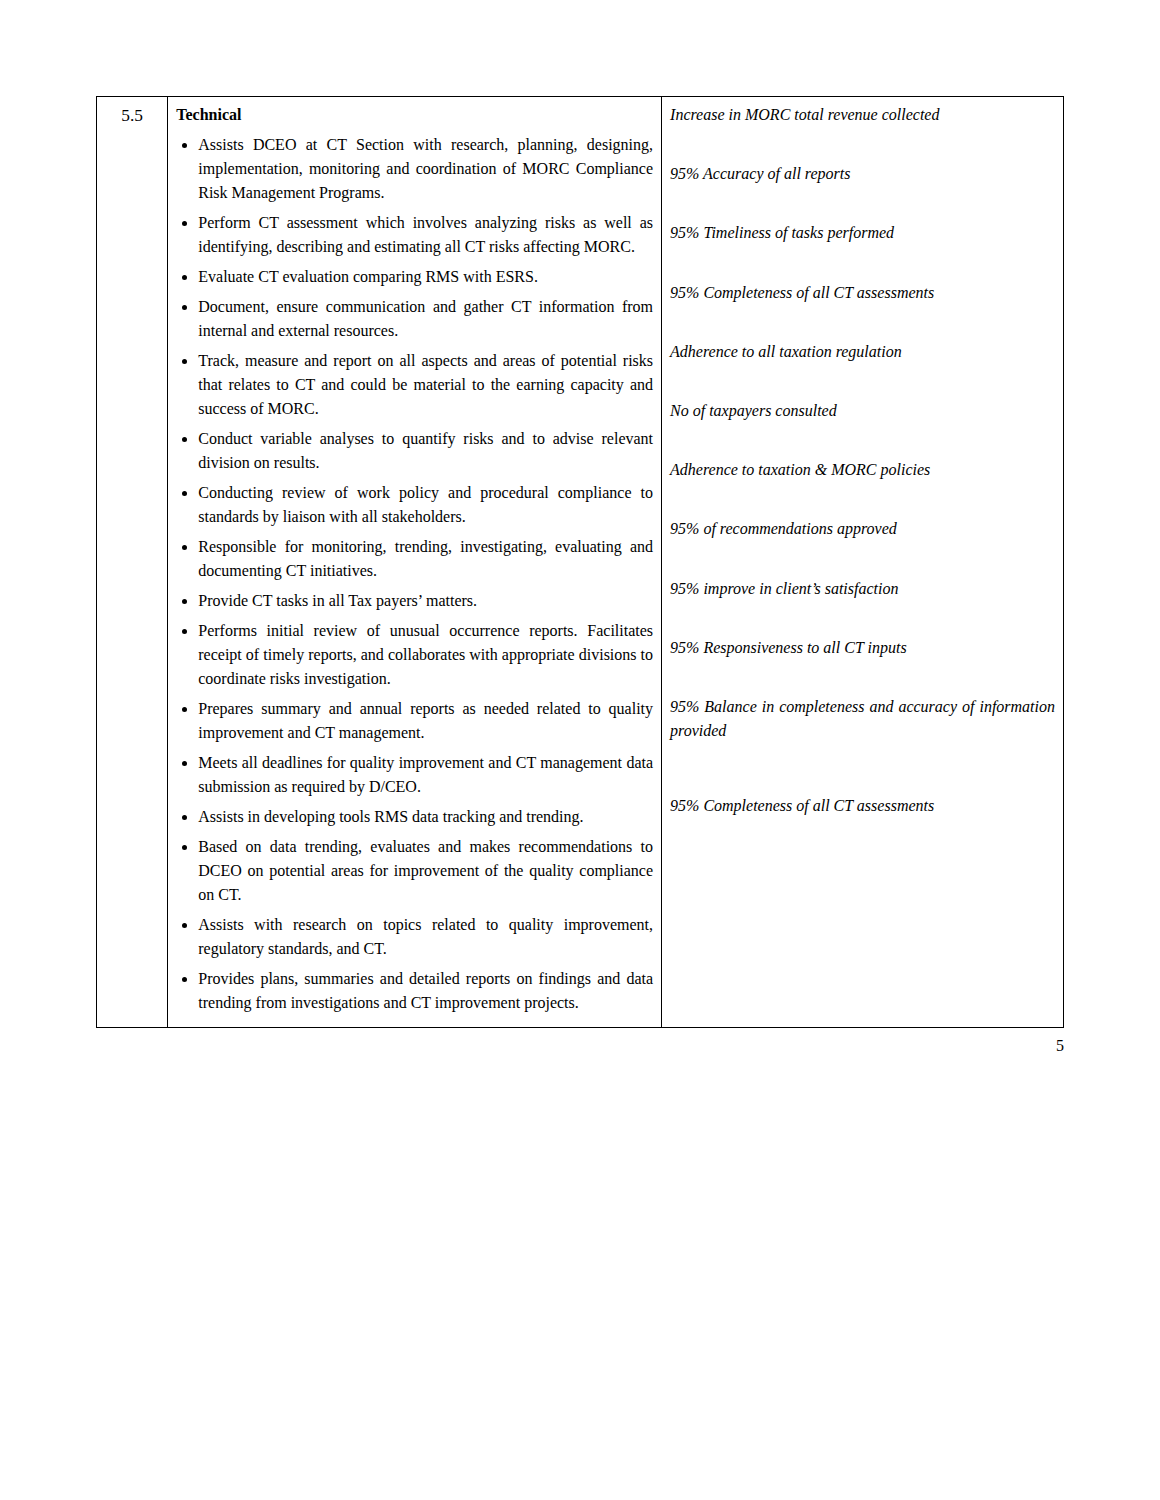| 5.5 | Technical Assists DCEO at CT Section with research, planning, designing, implementation, monitoring and coordination of MORC Compliance Risk Management Programs. Perform CT assessment which involves analyzing risks as well as identifying, describing and estimating all CT risks affecting MORC. Evaluate CT evaluation comparing RMS with ESRS. Document, ensure communication and gather CT information from internal and external resources. Track, measure and report on all aspects and areas of potential risks that relates to CT and could be material to the earning capacity and success of MORC. Conduct variable analyses to quantify risks and to advise relevant division on results. Conducting review of work policy and procedural compliance to standards by liaison with all stakeholders. Responsible for monitoring, trending, investigating, evaluating and documenting CT initiatives. Provide CT tasks in all Tax payers’ matters. Performs initial review of unusual occurrence reports. Facilitates receipt of timely reports, and collaborates with appropriate divisions to coordinate risks investigation. Prepares summary and annual reports as needed related to quality improvement and CT management. Meets all deadlines for quality improvement and CT management data submission as required by D/CEO. Assists in developing tools RMS data tracking and trending. Based on data trending, evaluates and makes recommendations to DCEO on potential areas for improvement of the quality compliance on CT. Assists with research on topics related to quality improvement, regulatory standards, and CT. Provides plans, summaries and detailed reports on findings and data trending from investigations and CT improvement projects. | Increase in MORC total revenue collected 95% Accuracy of all reports 95% Timeliness of tasks performed 95% Completeness of all CT assessments Adherence to all taxation regulation No of taxpayers consulted Adherence to taxation & MORC policies 95% of recommendations approved 95% improve in client’s satisfaction 95% Responsiveness to all CT inputs 95% Balance in completeness and accuracy of information provided 95% Completeness of all CT assessments |
5